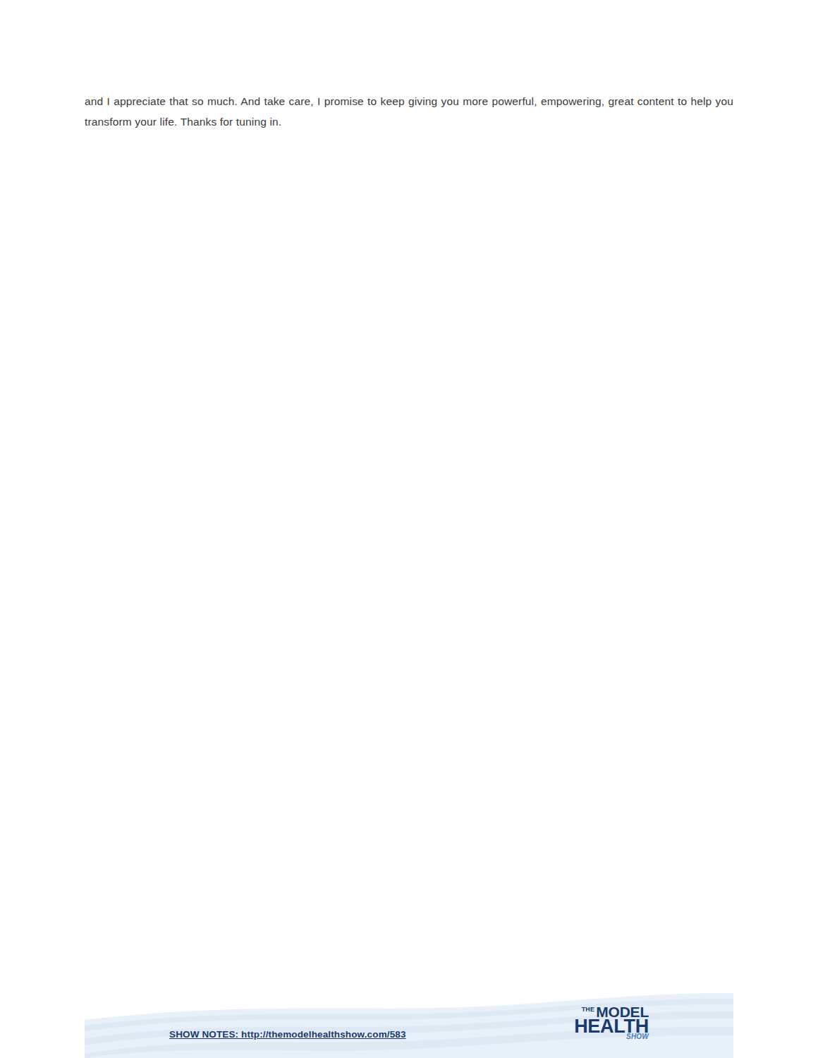and I appreciate that so much. And take care, I promise to keep giving you more powerful, empowering, great content to help you transform your life. Thanks for tuning in.
SHOW NOTES: http://themodelhealthshow.com/583
THE MODEL HEALTH SHOW